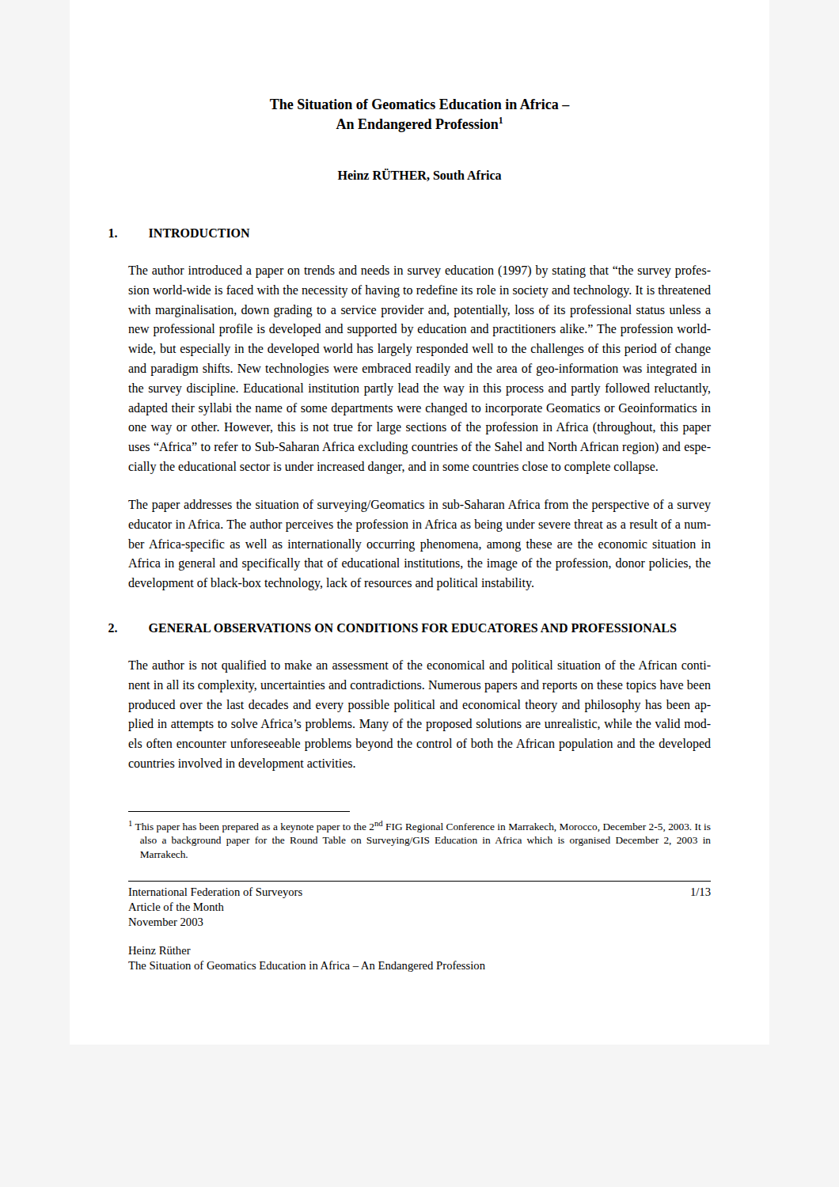The Situation of Geomatics Education in Africa –
An Endangered Profession1
Heinz RÜTHER, South Africa
1. INTRODUCTION
The author introduced a paper on trends and needs in survey education (1997) by stating that “the survey profession world-wide is faced with the necessity of having to redefine its role in society and technology. It is threatened with marginalisation, down grading to a service provider and, potentially, loss of its professional status unless a new professional profile is developed and supported by education and practitioners alike.” The profession worldwide, but especially in the developed world has largely responded well to the challenges of this period of change and paradigm shifts. New technologies were embraced readily and the area of geo-information was integrated in the survey discipline. Educational institution partly lead the way in this process and partly followed reluctantly, adapted their syllabi the name of some departments were changed to incorporate Geomatics or Geoinformatics in one way or other. However, this is not true for large sections of the profession in Africa (throughout, this paper uses “Africa” to refer to Sub-Saharan Africa excluding countries of the Sahel and North African region) and especially the educational sector is under increased danger, and in some countries close to complete collapse.
The paper addresses the situation of surveying/Geomatics in sub-Saharan Africa from the perspective of a survey educator in Africa. The author perceives the profession in Africa as being under severe threat as a result of a number Africa-specific as well as internationally occurring phenomena, among these are the economic situation in Africa in general and specifically that of educational institutions, the image of the profession, donor policies, the development of black-box technology, lack of resources and political instability.
2. GENERAL OBSERVATIONS ON CONDITIONS FOR EDUCATORES AND PROFESSIONALS
The author is not qualified to make an assessment of the economical and political situation of the African continent in all its complexity, uncertainties and contradictions. Numerous papers and reports on these topics have been produced over the last decades and every possible political and economical theory and philosophy has been applied in attempts to solve Africa’s problems. Many of the proposed solutions are unrealistic, while the valid models often encounter unforeseeable problems beyond the control of both the African population and the developed countries involved in development activities.
1 This paper has been prepared as a keynote paper to the 2nd FIG Regional Conference in Marrakech, Morocco, December 2-5, 2003. It is also a background paper for the Round Table on Surveying/GIS Education in Africa which is organised December 2, 2003 in Marrakech.
1/13
International Federation of Surveyors
Article of the Month
November 2003
Heinz Rüther
The Situation of Geomatics Education in Africa – An Endangered Profession